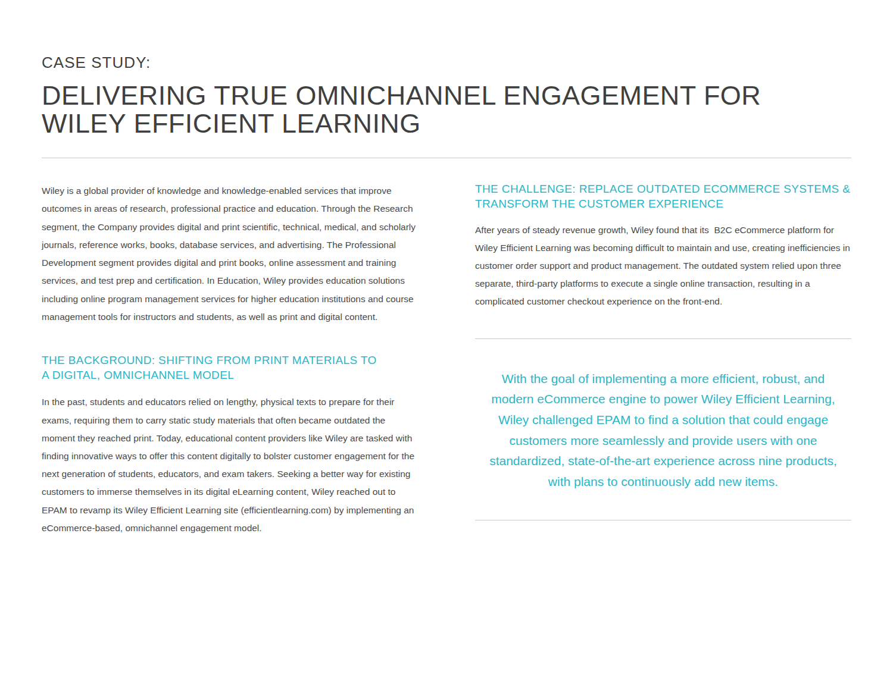Case Study:
Delivering True Omnichannel Engagement for Wiley Efficient Learning
Wiley is a global provider of knowledge and knowledge-enabled services that improve outcomes in areas of research, professional practice and education. Through the Research segment, the Company provides digital and print scientific, technical, medical, and scholarly journals, reference works, books, database services, and advertising. The Professional Development segment provides digital and print books, online assessment and training services, and test prep and certification. In Education, Wiley provides education solutions including online program management services for higher education institutions and course management tools for instructors and students, as well as print and digital content.
The Background: Shifting from Print Materials to
a Digital, Omnichannel Model
In the past, students and educators relied on lengthy, physical texts to prepare for their exams, requiring them to carry static study materials that often became outdated the moment they reached print. Today, educational content providers like Wiley are tasked with finding innovative ways to offer this content digitally to bolster customer engagement for the next generation of students, educators, and exam takers. Seeking a better way for existing customers to immerse themselves in its digital eLearning content, Wiley reached out to EPAM to revamp its Wiley Efficient Learning site (efficientlearning.com) by implementing an eCommerce-based, omnichannel engagement model.
The Challenge: Replace Outdated eCommerce Systems & Transform the Customer Experience
After years of steady revenue growth, Wiley found that its B2C eCommerce platform for Wiley Efficient Learning was becoming difficult to maintain and use, creating inefficiencies in customer order support and product management. The outdated system relied upon three separate, third-party platforms to execute a single online transaction, resulting in a complicated customer checkout experience on the front-end.
With the goal of implementing a more efficient, robust, and modern eCommerce engine to power Wiley Efficient Learning, Wiley challenged EPAM to find a solution that could engage customers more seamlessly and provide users with one standardized, state-of-the-art experience across nine products, with plans to continuously add new items.